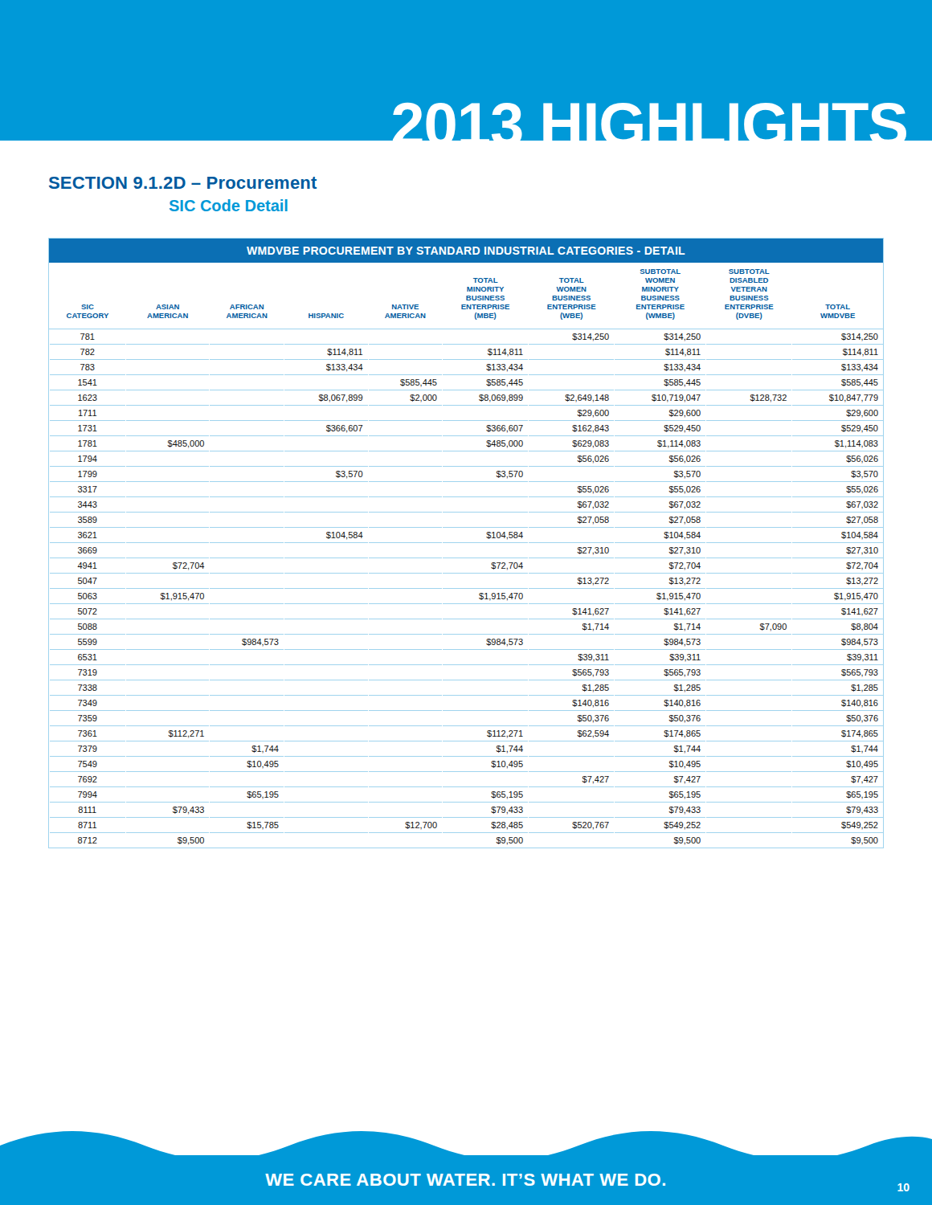2013 HIGHLIGHTS
SECTION 9.1.2D – Procurement
SIC Code Detail
WMDVBE PROCUREMENT BY STANDARD INDUSTRIAL CATEGORIES - DETAIL
| SIC CATEGORY | ASIAN AMERICAN | AFRICAN AMERICAN | HISPANIC | NATIVE AMERICAN | TOTAL MINORITY BUSINESS ENTERPRISE (MBE) | TOTAL WOMEN BUSINESS ENTERPRISE (WBE) | SUBTOTAL WOMEN MINORITY BUSINESS ENTERPRISE (WMBE) | SUBTOTAL DISABLED VETERAN BUSINESS ENTERPRISE (DVBE) | TOTAL WMDVBE |
| --- | --- | --- | --- | --- | --- | --- | --- | --- | --- |
| 781 | | | | | | $314,250 | $314,250 | | $314,250 |
| 782 | | | $114,811 | | $114,811 | | $114,811 | | $114,811 |
| 783 | | | $133,434 | | $133,434 | | $133,434 | | $133,434 |
| 1541 | | | | $585,445 | $585,445 | | $585,445 | | $585,445 |
| 1623 | | | $8,067,899 | $2,000 | $8,069,899 | $2,649,148 | $10,719,047 | $128,732 | $10,847,779 |
| 1711 | | | | | | $29,600 | $29,600 | | $29,600 |
| 1731 | | | $366,607 | | $366,607 | $162,843 | $529,450 | | $529,450 |
| 1781 | $485,000 | | | | $485,000 | $629,083 | $1,114,083 | | $1,114,083 |
| 1794 | | | | | | $56,026 | $56,026 | | $56,026 |
| 1799 | | | $3,570 | | $3,570 | | $3,570 | | $3,570 |
| 3317 | | | | | | $55,026 | $55,026 | | $55,026 |
| 3443 | | | | | | $67,032 | $67,032 | | $67,032 |
| 3589 | | | | | | $27,058 | $27,058 | | $27,058 |
| 3621 | | | $104,584 | | $104,584 | | $104,584 | | $104,584 |
| 3669 | | | | | | $27,310 | $27,310 | | $27,310 |
| 4941 | $72,704 | | | | $72,704 | | $72,704 | | $72,704 |
| 5047 | | | | | | $13,272 | $13,272 | | $13,272 |
| 5063 | $1,915,470 | | | | $1,915,470 | | $1,915,470 | | $1,915,470 |
| 5072 | | | | | | $141,627 | $141,627 | | $141,627 |
| 5088 | | | | | | $1,714 | $1,714 | $7,090 | $8,804 |
| 5599 | | $984,573 | | | $984,573 | | $984,573 | | $984,573 |
| 6531 | | | | | | $39,311 | $39,311 | | $39,311 |
| 7319 | | | | | | $565,793 | $565,793 | | $565,793 |
| 7338 | | | | | | $1,285 | $1,285 | | $1,285 |
| 7349 | | | | | | $140,816 | $140,816 | | $140,816 |
| 7359 | | | | | | $50,376 | $50,376 | | $50,376 |
| 7361 | $112,271 | | | | $112,271 | $62,594 | $174,865 | | $174,865 |
| 7379 | | $1,744 | | | $1,744 | | $1,744 | | $1,744 |
| 7549 | | $10,495 | | | $10,495 | | $10,495 | | $10,495 |
| 7692 | | | | | | $7,427 | $7,427 | | $7,427 |
| 7994 | | $65,195 | | | $65,195 | | $65,195 | | $65,195 |
| 8111 | $79,433 | | | | $79,433 | | $79,433 | | $79,433 |
| 8711 | | $15,785 | | $12,700 | $28,485 | $520,767 | $549,252 | | $549,252 |
| 8712 | $9,500 | | | | $9,500 | | $9,500 | | $9,500 |
WE CARE ABOUT WATER. IT’S WHAT WE DO. 10